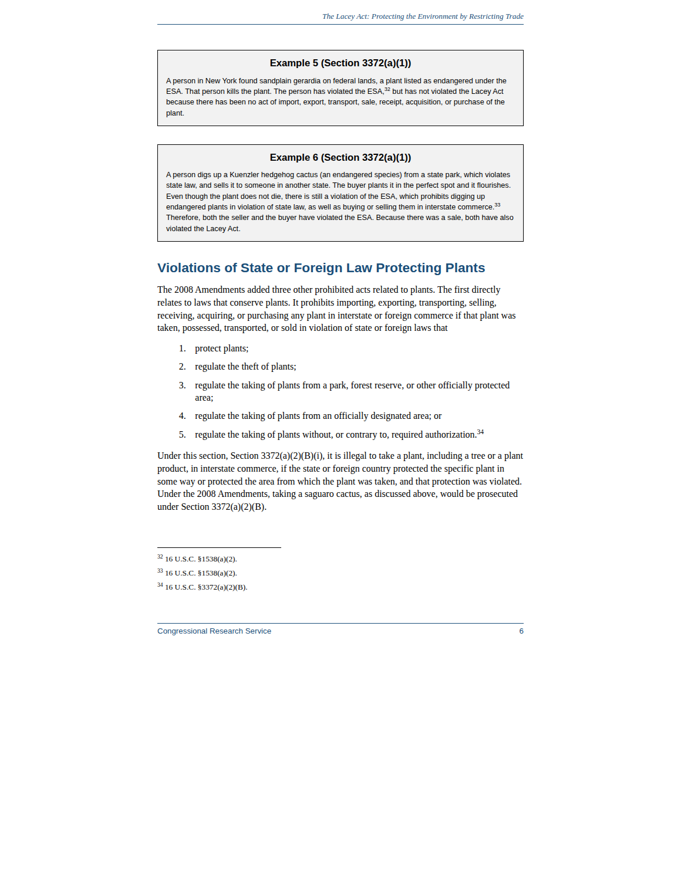The Lacey Act: Protecting the Environment by Restricting Trade
Example 5 (Section 3372(a)(1))
A person in New York found sandplain gerardia on federal lands, a plant listed as endangered under the ESA. That person kills the plant. The person has violated the ESA,32 but has not violated the Lacey Act because there has been no act of import, export, transport, sale, receipt, acquisition, or purchase of the plant.
Example 6 (Section 3372(a)(1))
A person digs up a Kuenzler hedgehog cactus (an endangered species) from a state park, which violates state law, and sells it to someone in another state. The buyer plants it in the perfect spot and it flourishes. Even though the plant does not die, there is still a violation of the ESA, which prohibits digging up endangered plants in violation of state law, as well as buying or selling them in interstate commerce.33 Therefore, both the seller and the buyer have violated the ESA. Because there was a sale, both have also violated the Lacey Act.
Violations of State or Foreign Law Protecting Plants
The 2008 Amendments added three other prohibited acts related to plants. The first directly relates to laws that conserve plants. It prohibits importing, exporting, transporting, selling, receiving, acquiring, or purchasing any plant in interstate or foreign commerce if that plant was taken, possessed, transported, or sold in violation of state or foreign laws that
protect plants;
regulate the theft of plants;
regulate the taking of plants from a park, forest reserve, or other officially protected area;
regulate the taking of plants from an officially designated area; or
regulate the taking of plants without, or contrary to, required authorization.34
Under this section, Section 3372(a)(2)(B)(i), it is illegal to take a plant, including a tree or a plant product, in interstate commerce, if the state or foreign country protected the specific plant in some way or protected the area from which the plant was taken, and that protection was violated. Under the 2008 Amendments, taking a saguaro cactus, as discussed above, would be prosecuted under Section 3372(a)(2)(B).
32 16 U.S.C. §1538(a)(2).
33 16 U.S.C. §1538(a)(2).
34 16 U.S.C. §3372(a)(2)(B).
Congressional Research Service
6